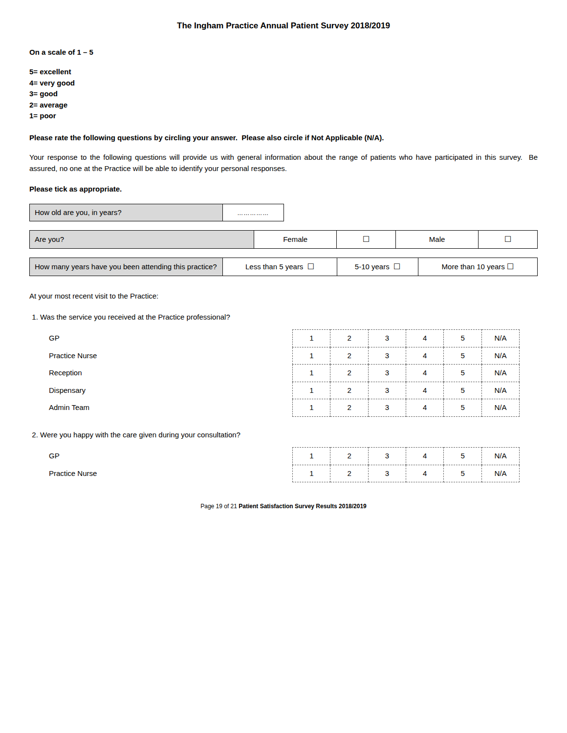The Ingham Practice Annual Patient Survey 2018/2019
On a scale of 1 – 5
5= excellent
4= very good
3= good
2= average
1= poor
Please rate the following questions by circling your answer. Please also circle if Not Applicable (N/A).
Your response to the following questions will provide us with general information about the range of patients who have participated in this survey. Be assured, no one at the Practice will be able to identify your personal responses.
Please tick as appropriate.
| How old are you, in years? | …………… | |
| Are you? | Female | ☐ | Male | ☐ |
| How many years have you been attending this practice? | Less than 5 years ☐ | 5-10 years ☐ | More than 10 years ☐ |
At your most recent visit to the Practice:
Was the service you received at the Practice professional?
| GP | | 1 | 2 | 3 | 4 | 5 | N/A |
| Practice Nurse | | 1 | 2 | 3 | 4 | 5 | N/A |
| Reception | | 1 | 2 | 3 | 4 | 5 | N/A |
| Dispensary | | 1 | 2 | 3 | 4 | 5 | N/A |
| Admin Team | | 1 | 2 | 3 | 4 | 5 | N/A |
Were you happy with the care given during your consultation?
| GP | | 1 | 2 | 3 | 4 | 5 | N/A |
| Practice Nurse | | 1 | 2 | 3 | 4 | 5 | N/A |
Page 19 of 21 Patient Satisfaction Survey Results 2018/2019